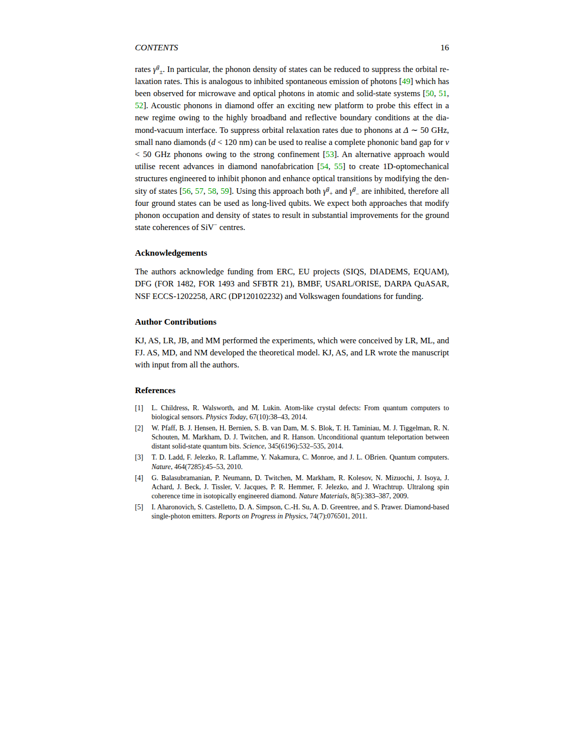CONTENTS 16
rates γg±. In particular, the phonon density of states can be reduced to suppress the orbital relaxation rates. This is analogous to inhibited spontaneous emission of photons [49] which has been observed for microwave and optical photons in atomic and solid-state systems [50, 51, 52]. Acoustic phonons in diamond offer an exciting new platform to probe this effect in a new regime owing to the highly broadband and reflective boundary conditions at the diamond-vacuum interface. To suppress orbital relaxation rates due to phonons at Δ ∼ 50 GHz, small nano diamonds (d < 120 nm) can be used to realise a complete phononic band gap for ν < 50 GHz phonons owing to the strong confinement [53]. An alternative approach would utilise recent advances in diamond nanofabrication [54, 55] to create 1D-optomechanical structures engineered to inhibit phonon and enhance optical transitions by modifying the density of states [56, 57, 58, 59]. Using this approach both γg+ and γg− are inhibited, therefore all four ground states can be used as long-lived qubits. We expect both approaches that modify phonon occupation and density of states to result in substantial improvements for the ground state coherences of SiV− centres.
Acknowledgements
The authors acknowledge funding from ERC, EU projects (SIQS, DIADEMS, EQUAM), DFG (FOR 1482, FOR 1493 and SFBTR 21), BMBF, USARL/ORISE, DARPA QuASAR, NSF ECCS-1202258, ARC (DP120102232) and Volkswagen foundations for funding.
Author Contributions
KJ, AS, LR, JB, and MM performed the experiments, which were conceived by LR, ML, and FJ. AS, MD, and NM developed the theoretical model. KJ, AS, and LR wrote the manuscript with input from all the authors.
References
[1] L. Childress, R. Walsworth, and M. Lukin. Atom-like crystal defects: From quantum computers to biological sensors. Physics Today, 67(10):38–43, 2014.
[2] W. Pfaff, B. J. Hensen, H. Bernien, S. B. van Dam, M. S. Blok, T. H. Taminiau, M. J. Tiggelman, R. N. Schouten, M. Markham, D. J. Twitchen, and R. Hanson. Unconditional quantum teleportation between distant solid-state quantum bits. Science, 345(6196):532–535, 2014.
[3] T. D. Ladd, F. Jelezko, R. Laflamme, Y. Nakamura, C. Monroe, and J. L. OBrien. Quantum computers. Nature, 464(7285):45–53, 2010.
[4] G. Balasubramanian, P. Neumann, D. Twitchen, M. Markham, R. Kolesov, N. Mizuochi, J. Isoya, J. Achard, J. Beck, J. Tissler, V. Jacques, P. R. Hemmer, F. Jelezko, and J. Wrachtrup. Ultralong spin coherence time in isotopically engineered diamond. Nature Materials, 8(5):383–387, 2009.
[5] I. Aharonovich, S. Castelletto, D. A. Simpson, C.-H. Su, A. D. Greentree, and S. Prawer. Diamond-based single-photon emitters. Reports on Progress in Physics, 74(7):076501, 2011.